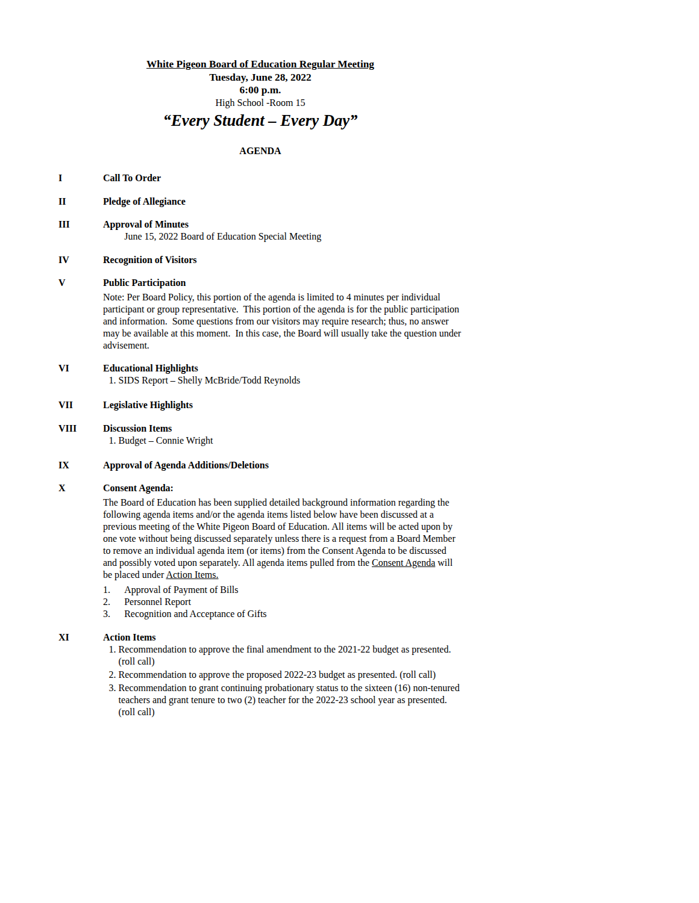White Pigeon Board of Education Regular Meeting
Tuesday, June 28, 2022
6:00 p.m.
High School -Room 15
“Every Student – Every Day”
AGENDA
| I | Call To Order |
| II | Pledge of Allegiance |
| III | Approval of Minutes June 15, 2022 Board of Education Special Meeting |
| IV | Recognition of Visitors |
| V | Public Participation Note: Per Board Policy, this portion of the agenda is limited to 4 minutes per individual participant or group representative. This portion of the agenda is for the public participation and information. Some questions from our visitors may require research; thus, no answer may be available at this moment. In this case, the Board will usually take the question under advisement. |
| VI | Educational Highlights SIDS Report – Shelly McBride/Todd Reynolds |
| VII | Legislative Highlights |
| VIII | Discussion Items Budget – Connie Wright |
| IX | Approval of Agenda Additions/Deletions |
| X | Consent Agenda: The Board of Education has been supplied detailed background information regarding the following agenda items and/or the agenda items listed below have been discussed at a previous meeting of the White Pigeon Board of Education. All items will be acted upon by one vote without being discussed separately unless there is a request from a Board Member to remove an individual agenda item (or items) from the Consent Agenda to be discussed and possibly voted upon separately. All agenda items pulled from the Consent Agenda will be placed under Action Items. 1. Approval of Payment of Bills 2. Personnel Report 3. Recognition and Acceptance of Gifts |
| XI | Action Items Recommendation to approve the final amendment to the 2021-22 budget as presented. (roll call) Recommendation to approve the proposed 2022-23 budget as presented. (roll call) Recommendation to grant continuing probationary status to the sixteen (16) non-tenured teachers and grant tenure to two (2) teacher for the 2022-23 school year as presented. (roll call) |